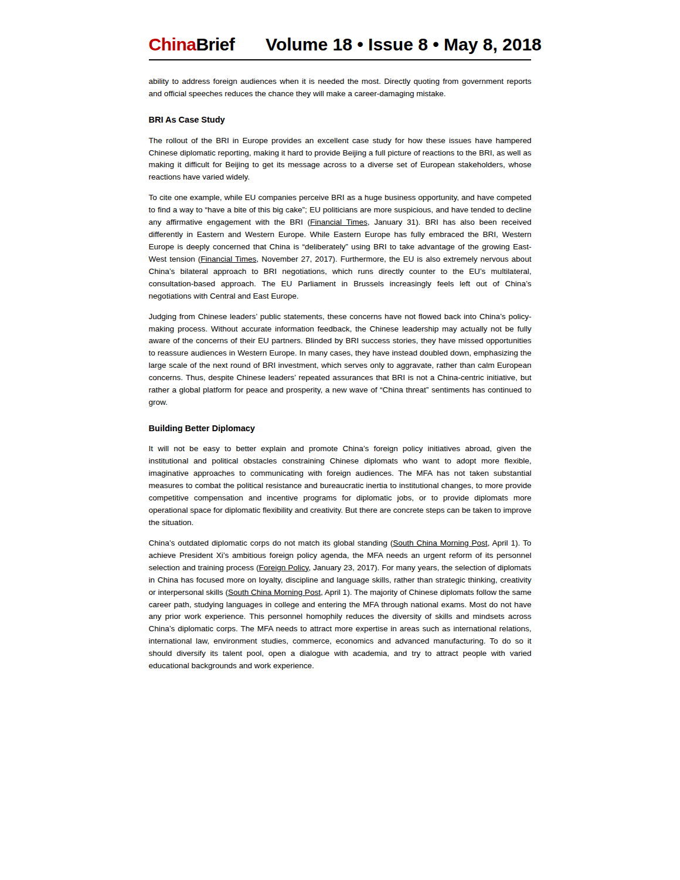China Brief
Volume 18 • Issue 8 • May 8, 2018
ability to address foreign audiences when it is needed the most. Directly quoting from government reports and official speeches reduces the chance they will make a career-damaging mistake.
BRI As Case Study
The rollout of the BRI in Europe provides an excellent case study for how these issues have hampered Chinese diplomatic reporting, making it hard to provide Beijing a full picture of reactions to the BRI, as well as making it difficult for Beijing to get its message across to a diverse set of European stakeholders, whose reactions have varied widely.
To cite one example, while EU companies perceive BRI as a huge business opportunity, and have competed to find a way to “have a bite of this big cake”; EU politicians are more suspicious, and have tended to decline any affirmative engagement with the BRI (Financial Times, January 31). BRI has also been received differently in Eastern and Western Europe. While Eastern Europe has fully embraced the BRI, Western Europe is deeply concerned that China is “deliberately” using BRI to take advantage of the growing East-West tension (Financial Times, November 27, 2017). Furthermore, the EU is also extremely nervous about China’s bilateral approach to BRI negotiations, which runs directly counter to the EU’s multilateral, consultation-based approach. The EU Parliament in Brussels increasingly feels left out of China’s negotiations with Central and East Europe.
Judging from Chinese leaders’ public statements, these concerns have not flowed back into China’s policy-making process. Without accurate information feedback, the Chinese leadership may actually not be fully aware of the concerns of their EU partners. Blinded by BRI success stories, they have missed opportunities to reassure audiences in Western Europe. In many cases, they have instead doubled down, emphasizing the large scale of the next round of BRI investment, which serves only to aggravate, rather than calm European concerns. Thus, despite Chinese leaders’ repeated assurances that BRI is not a China-centric initiative, but rather a global platform for peace and prosperity, a new wave of “China threat” sentiments has continued to grow.
Building Better Diplomacy
It will not be easy to better explain and promote China’s foreign policy initiatives abroad, given the institutional and political obstacles constraining Chinese diplomats who want to adopt more flexible, imaginative approaches to communicating with foreign audiences. The MFA has not taken substantial measures to combat the political resistance and bureaucratic inertia to institutional changes, to more provide competitive compensation and incentive programs for diplomatic jobs, or to provide diplomats more operational space for diplomatic flexibility and creativity. But there are concrete steps can be taken to improve the situation.
China’s outdated diplomatic corps do not match its global standing (South China Morning Post, April 1). To achieve President Xi’s ambitious foreign policy agenda, the MFA needs an urgent reform of its personnel selection and training process (Foreign Policy, January 23, 2017). For many years, the selection of diplomats in China has focused more on loyalty, discipline and language skills, rather than strategic thinking, creativity or interpersonal skills (South China Morning Post, April 1). The majority of Chinese diplomats follow the same career path, studying languages in college and entering the MFA through national exams. Most do not have any prior work experience. This personnel homophily reduces the diversity of skills and mindsets across China’s diplomatic corps. The MFA needs to attract more expertise in areas such as international relations, international law, environment studies, commerce, economics and advanced manufacturing. To do so it should diversify its talent pool, open a dialogue with academia, and try to attract people with varied educational backgrounds and work experience.